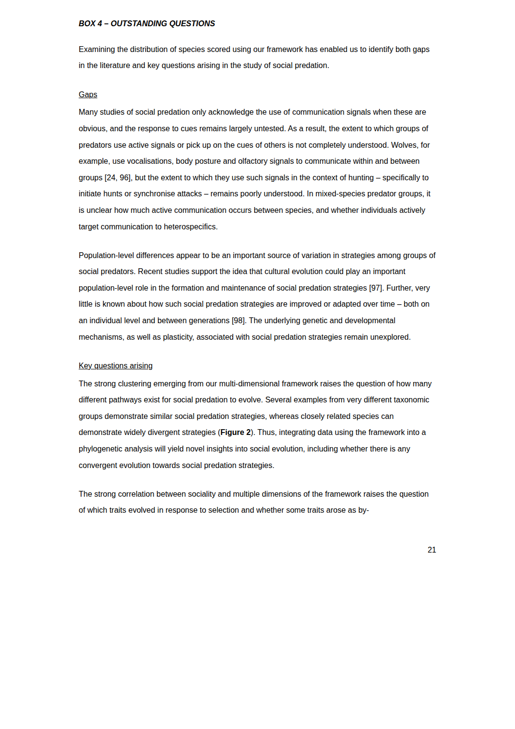BOX 4 – OUTSTANDING QUESTIONS
Examining the distribution of species scored using our framework has enabled us to identify both gaps in the literature and key questions arising in the study of social predation.
Gaps
Many studies of social predation only acknowledge the use of communication signals when these are obvious, and the response to cues remains largely untested. As a result, the extent to which groups of predators use active signals or pick up on the cues of others is not completely understood. Wolves, for example, use vocalisations, body posture and olfactory signals to communicate within and between groups [24, 96], but the extent to which they use such signals in the context of hunting – specifically to initiate hunts or synchronise attacks – remains poorly understood. In mixed-species predator groups, it is unclear how much active communication occurs between species, and whether individuals actively target communication to heterospecifics.
Population-level differences appear to be an important source of variation in strategies among groups of social predators. Recent studies support the idea that cultural evolution could play an important population-level role in the formation and maintenance of social predation strategies [97]. Further, very little is known about how such social predation strategies are improved or adapted over time – both on an individual level and between generations [98]. The underlying genetic and developmental mechanisms, as well as plasticity, associated with social predation strategies remain unexplored.
Key questions arising
The strong clustering emerging from our multi-dimensional framework raises the question of how many different pathways exist for social predation to evolve. Several examples from very different taxonomic groups demonstrate similar social predation strategies, whereas closely related species can demonstrate widely divergent strategies (Figure 2). Thus, integrating data using the framework into a phylogenetic analysis will yield novel insights into social evolution, including whether there is any convergent evolution towards social predation strategies.
The strong correlation between sociality and multiple dimensions of the framework raises the question of which traits evolved in response to selection and whether some traits arose as by-
21